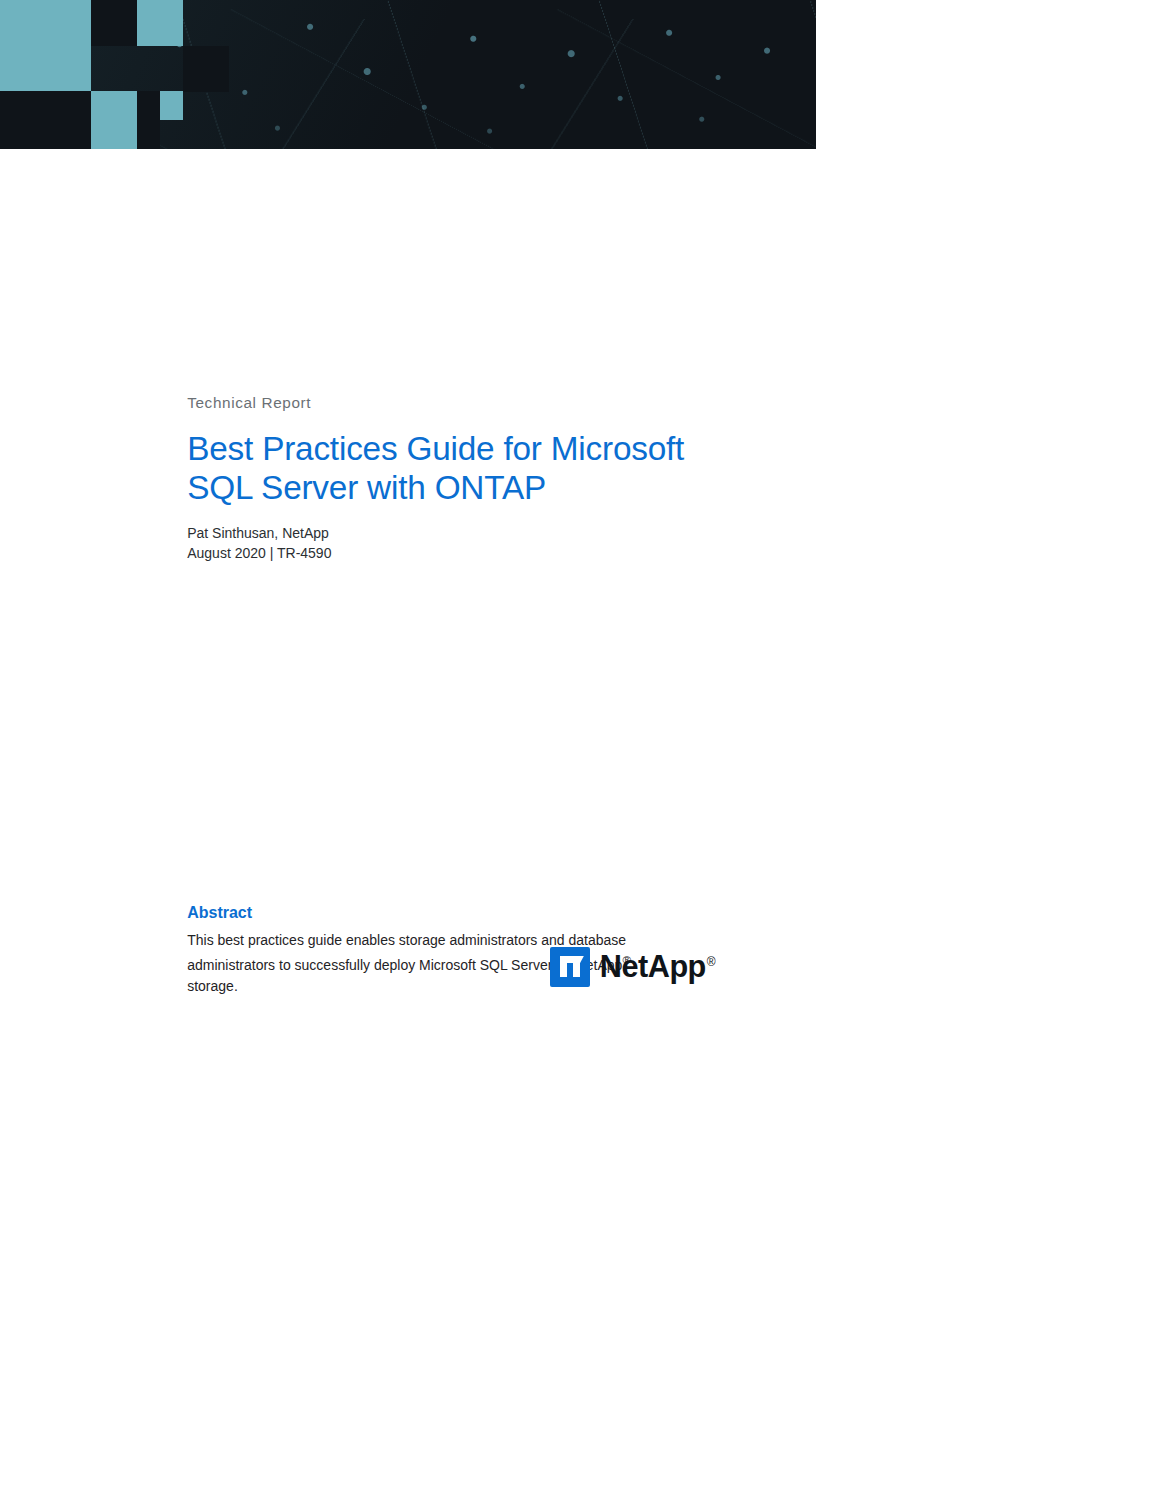Technical Report
Best Practices Guide for Microsoft SQL Server with ONTAP
Pat Sinthusan, NetApp
August 2020 | TR-4590
Abstract
This best practices guide enables storage administrators and database administrators to successfully deploy Microsoft SQL Server on NetApp® storage.
NetApp®